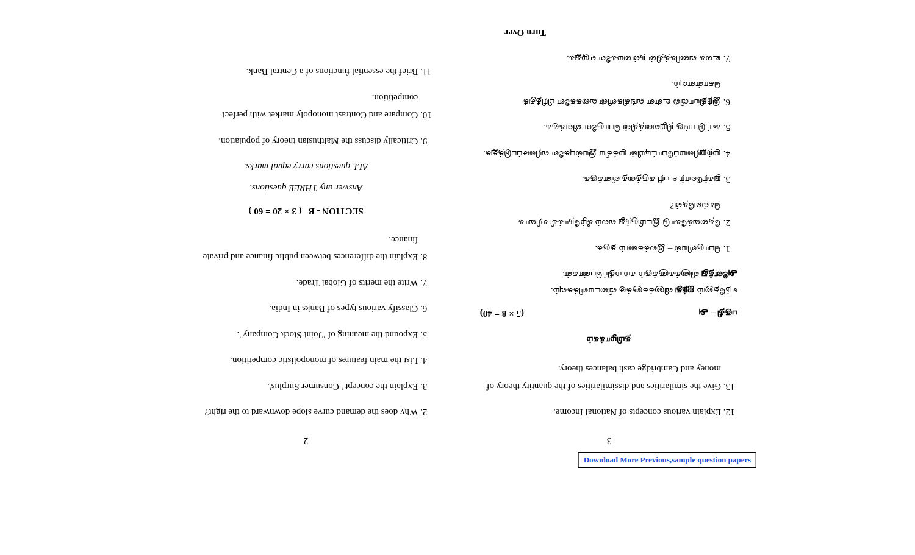Download More Previous,sample question papers
3
Explain various concepts of National Income.
Give the similarities and dissimilarities of the quantity theory of money and Cambridge cash balances theory.
தமிழாக்கம்
பகுதி – அ (5 × 8 = 40)
எந்தேனும் ஐந்து வினாக்களுக்கு விடையளிக்கவும்.
அனைத்து வினாக்களுக்கும் சம மதிப்பெண்கள்.
பொருளியல் – இலக்கணம் தருக.
தேவைக்கோடு இடமிருந்து வலம் கீழ்நோக்கி சரிவாக செல்வதேன்?
நுகர்வோர் உபரி கருத்தை விளக்குக.
முற்றுரிமைப்போட்டியின் முக்கிய இயல்புகளை வரிசைப்படுத்துக.
கூட்டு பங்கு நிறுவனத்தின் பொருளை விளக்குக.
இந்தியாவில் உள்ள வங்கிகளின் வகைகளை பிரித்துக் கொள்ளவும்.
உலக வணிகத்தின் நன்மைகளை எழுதுக.
Turn Over
2
Why does the demand curve slope downward to the right?
Explain the concept ' Consumer Surplus'.
List the main features of monopolistic competition.
Expound the meaning of "Joint Stock Company".
Classify various types of Banks in India.
Write the merits of Global Trade.
Explain the differences between public finance and private finance.
SECTION - B ( 3 × 20 = 60 )
Answer any THREE questions.
ALL questions carry equal marks.
Critically discuss the Malthusian theory of population.
Compare and Contrast monopoly market with perfect competition.
Brief the essential functions of a Central Bank.